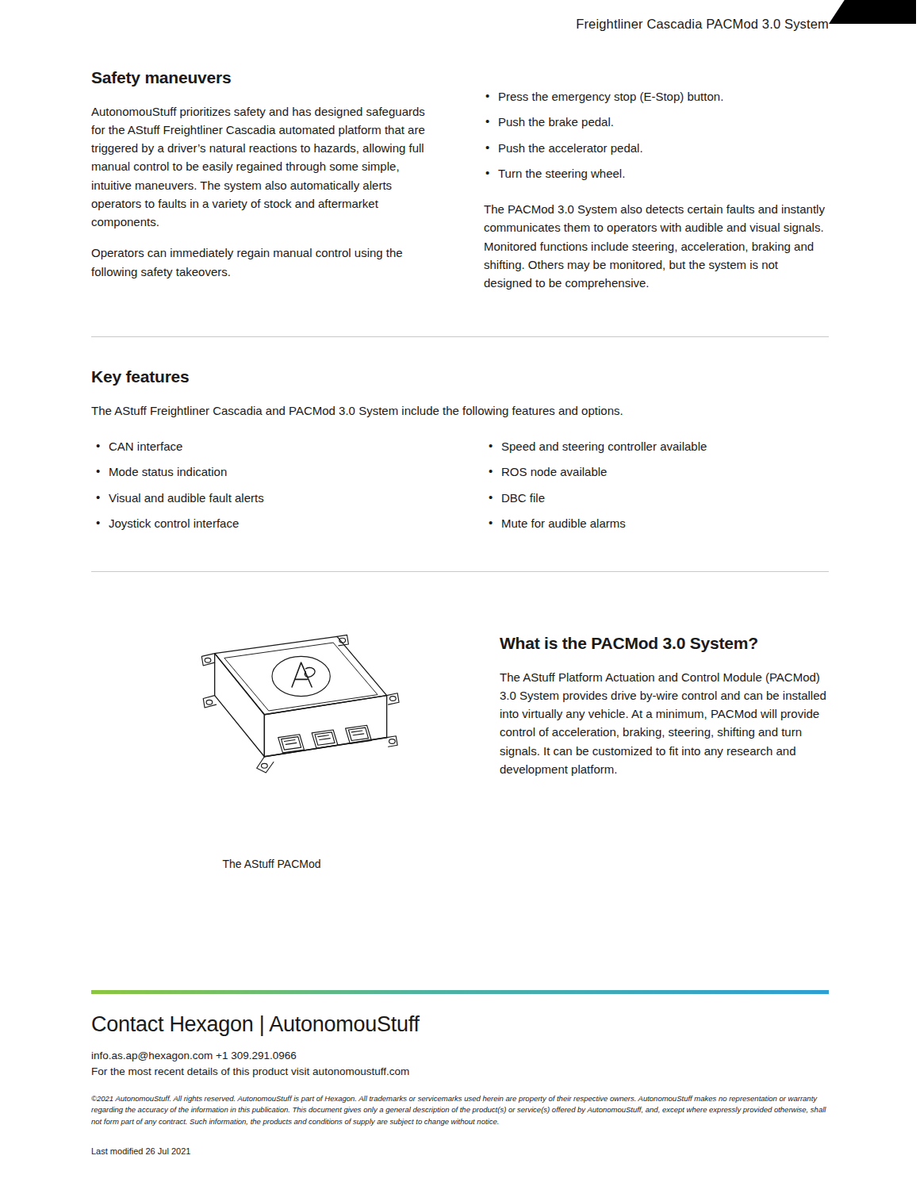Freightliner Cascadia PACMod 3.0 System
Safety maneuvers
AutonomouStuff prioritizes safety and has designed safeguards for the AStuff Freightliner Cascadia automated platform that are triggered by a driver’s natural reactions to hazards, allowing full manual control to be easily regained through some simple, intuitive maneuvers. The system also automatically alerts operators to faults in a variety of stock and aftermarket components.
Operators can immediately regain manual control using the following safety takeovers.
Press the emergency stop (E-Stop) button.
Push the brake pedal.
Push the accelerator pedal.
Turn the steering wheel.
The PACMod 3.0 System also detects certain faults and instantly communicates them to operators with audible and visual signals. Monitored functions include steering, acceleration, braking and shifting. Others may be monitored, but the system is not designed to be comprehensive.
Key features
The AStuff Freightliner Cascadia and PACMod 3.0 System include the following features and options.
CAN interface
Mode status indication
Visual and audible fault alerts
Joystick control interface
Speed and steering controller available
ROS node available
DBC file
Mute for audible alarms
The AStuff PACMod
What is the PACMod 3.0 System?
The AStuff Platform Actuation and Control Module (PACMod) 3.0 System provides drive by-wire control and can be installed into virtually any vehicle. At a minimum, PACMod will provide control of acceleration, braking, steering, shifting and turn signals. It can be customized to fit into any research and development platform.
Contact Hexagon | AutonomouStuff
info.as.ap@hexagon.com +1 309.291.0966
For the most recent details of this product visit autonomoustuff.com
©2021 AutonomouStuff. All rights reserved. AutonomouStuff is part of Hexagon. All trademarks or servicemarks used herein are property of their respective owners. AutonomouStuff makes no representation or warranty regarding the accuracy of the information in this publication. This document gives only a general description of the product(s) or service(s) offered by AutonomouStuff, and, except where expressly provided otherwise, shall not form part of any contract. Such information, the products and conditions of supply are subject to change without notice.
Last modified 26 Jul 2021